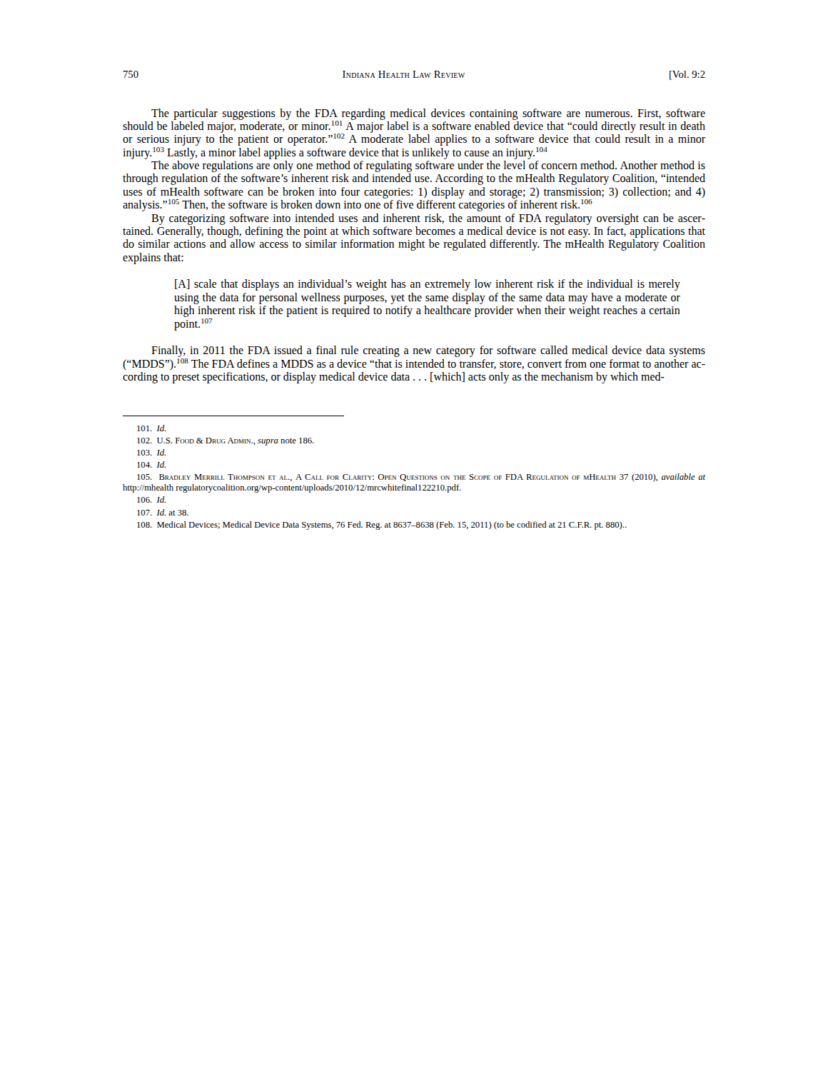750 Indiana Health Law Review [Vol. 9:2
The particular suggestions by the FDA regarding medical devices containing software are numerous. First, software should be labeled major, moderate, or minor.101 A major label is a software enabled device that “could directly result in death or serious injury to the patient or operator.”102 A moderate label applies to a software device that could result in a minor injury.103 Lastly, a minor label applies a software device that is unlikely to cause an injury.104
The above regulations are only one method of regulating software under the level of concern method. Another method is through regulation of the software’s inherent risk and intended use. According to the mHealth Regulatory Coalition, “intended uses of mHealth software can be broken into four categories: 1) display and storage; 2) transmission; 3) collection; and 4) analysis.”105 Then, the software is broken down into one of five different categories of inherent risk.106
By categorizing software into intended uses and inherent risk, the amount of FDA regulatory oversight can be ascertained. Generally, though, defining the point at which software becomes a medical device is not easy. In fact, applications that do similar actions and allow access to similar information might be regulated differently. The mHealth Regulatory Coalition explains that:
[A] scale that displays an individual’s weight has an extremely low inherent risk if the individual is merely using the data for personal wellness purposes, yet the same display of the same data may have a moderate or high inherent risk if the patient is required to notify a healthcare provider when their weight reaches a certain point.107
Finally, in 2011 the FDA issued a final rule creating a new category for software called medical device data systems (“MDDS”).108 The FDA defines a MDDS as a device “that is intended to transfer, store, convert from one format to another according to preset specifications, or display medical device data . . . [which] acts only as the mechanism by which med-
Id.
U.S. Food & Drug Admin., supra note 186.
Id.
Id.
Bradley Merrill Thompson et al., A Call for Clarity: Open Questions on the Scope of FDA Regulation of mHealth 37 (2010), available at http://mhealth regulatorycoalition.org/wp-content/uploads/2010/12/mrcwhitefinal122210.pdf.
Id.
Id. at 38.
Medical Devices; Medical Device Data Systems, 76 Fed. Reg. at 8637–8638 (Feb. 15, 2011) (to be codified at 21 C.F.R. pt. 880)..